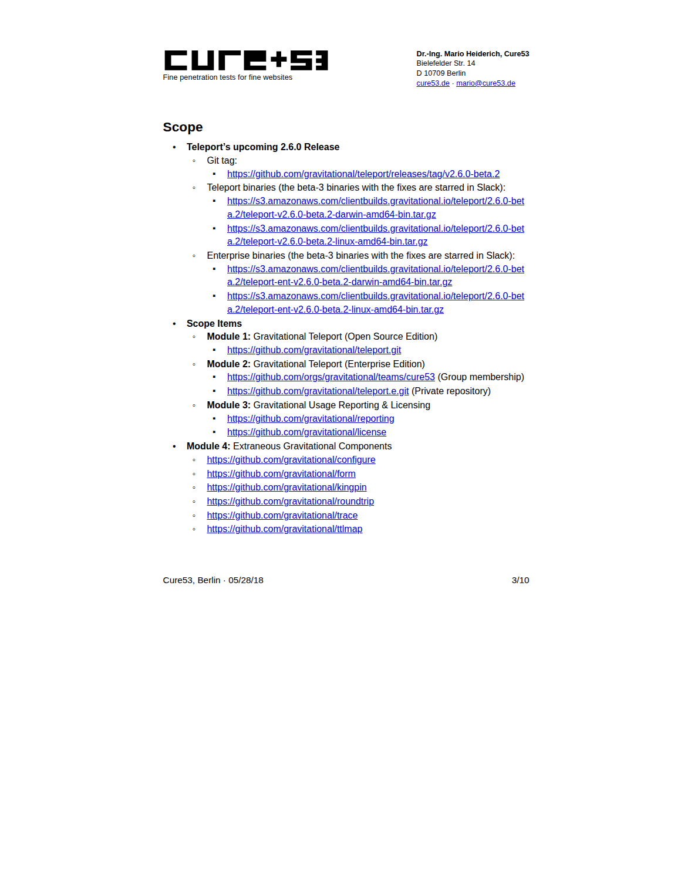Fine penetration tests for fine websites
Dr.-Ing. Mario Heiderich, Cure53
Bielefelder Str. 14
D 10709 Berlin
cure53.de · mario@cure53.de
Scope
Teleport’s upcoming 2.6.0 Release
Git tag:
https://github.com/gravitational/teleport/releases/tag/v2.6.0-beta.2
Teleport binaries (the beta-3 binaries with the fixes are starred in Slack):
https://s3.amazonaws.com/clientbuilds.gravitational.io/teleport/2.6.0-beta.2/teleport-v2.6.0-beta.2-darwin-amd64-bin.tar.gz
https://s3.amazonaws.com/clientbuilds.gravitational.io/teleport/2.6.0-beta.2/teleport-v2.6.0-beta.2-linux-amd64-bin.tar.gz
Enterprise binaries (the beta-3 binaries with the fixes are starred in Slack):
https://s3.amazonaws.com/clientbuilds.gravitational.io/teleport/2.6.0-beta.2/teleport-ent-v2.6.0-beta.2-darwin-amd64-bin.tar.gz
https://s3.amazonaws.com/clientbuilds.gravitational.io/teleport/2.6.0-beta.2/teleport-ent-v2.6.0-beta.2-linux-amd64-bin.tar.gz
Scope Items
Module 1: Gravitational Teleport (Open Source Edition)
https://github.com/gravitational/teleport.git
Module 2: Gravitational Teleport (Enterprise Edition)
https://github.com/orgs/gravitational/teams/cure53 (Group membership)
https://github.com/gravitational/teleport.e.git (Private repository)
Module 3: Gravitational Usage Reporting & Licensing
https://github.com/gravitational/reporting
https://github.com/gravitational/license
Module 4: Extraneous Gravitational Components
https://github.com/gravitational/configure
https://github.com/gravitational/form
https://github.com/gravitational/kingpin
https://github.com/gravitational/roundtrip
https://github.com/gravitational/trace
https://github.com/gravitational/ttlmap
Cure53, Berlin · 05/28/18
3/10